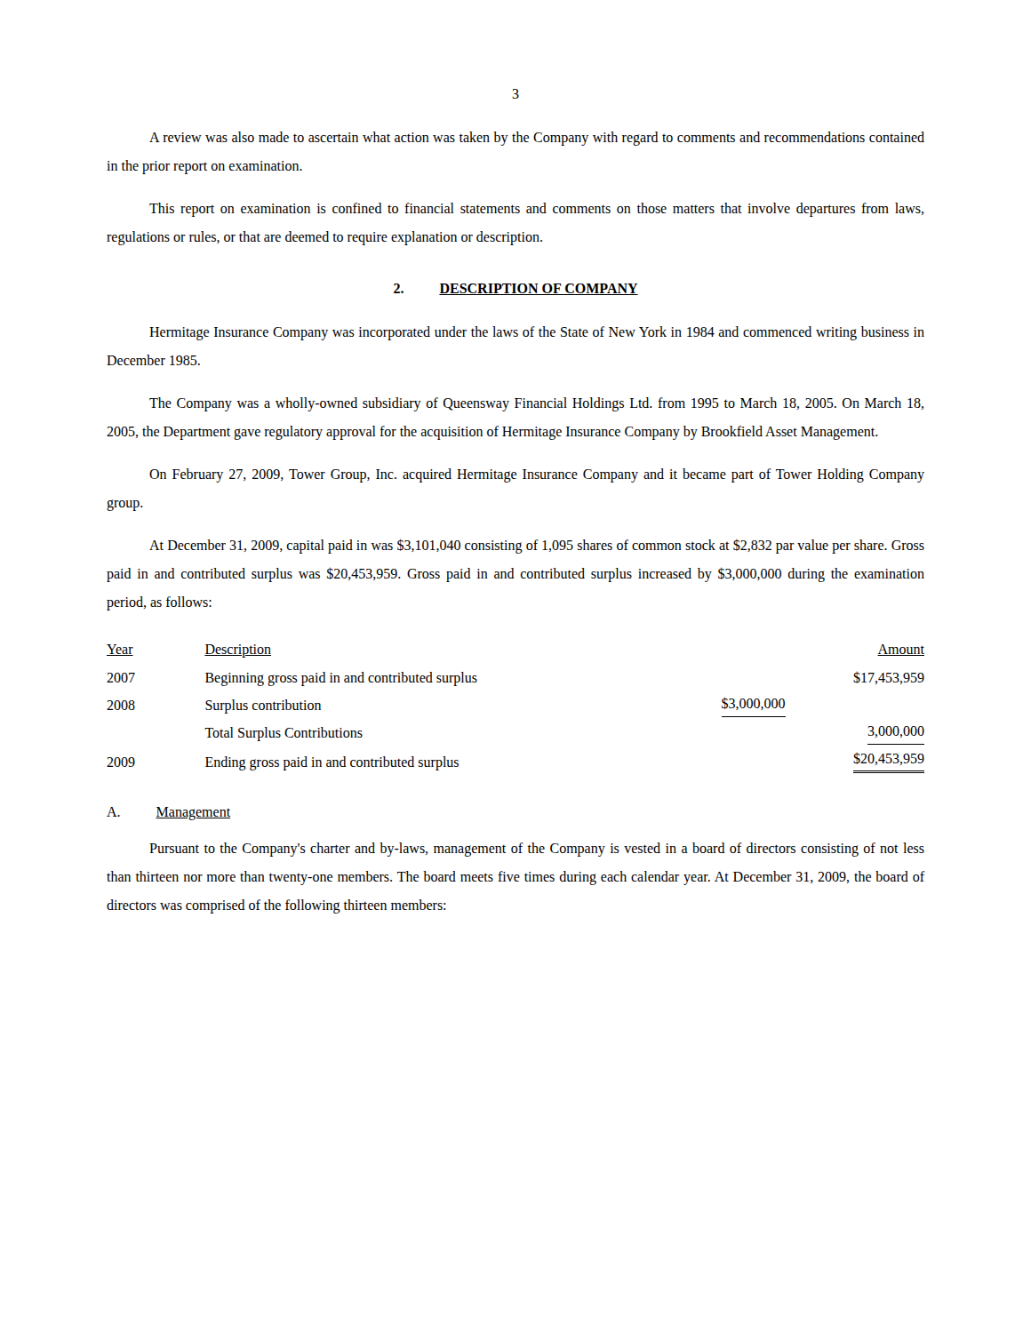3
A review was also made to ascertain what action was taken by the Company with regard to comments and recommendations contained in the prior report on examination.
This report on examination is confined to financial statements and comments on those matters that involve departures from laws, regulations or rules, or that are deemed to require explanation or description.
2. DESCRIPTION OF COMPANY
Hermitage Insurance Company was incorporated under the laws of the State of New York in 1984 and commenced writing business in December 1985.
The Company was a wholly-owned subsidiary of Queensway Financial Holdings Ltd. from 1995 to March 18, 2005. On March 18, 2005, the Department gave regulatory approval for the acquisition of Hermitage Insurance Company by Brookfield Asset Management.
On February 27, 2009, Tower Group, Inc. acquired Hermitage Insurance Company and it became part of Tower Holding Company group.
At December 31, 2009, capital paid in was $3,101,040 consisting of 1,095 shares of common stock at $2,832 par value per share. Gross paid in and contributed surplus was $20,453,959. Gross paid in and contributed surplus increased by $3,000,000 during the examination period, as follows:
| Year | Description | | Amount |
| --- | --- | --- | --- |
| 2007 | Beginning gross paid in and contributed surplus | | $17,453,959 |
| 2008 | Surplus contribution | $3,000,000 | |
| | Total Surplus Contributions | | 3,000,000 |
| 2009 | Ending gross paid in and contributed surplus | | $20,453,959 |
A. Management
Pursuant to the Company's charter and by-laws, management of the Company is vested in a board of directors consisting of not less than thirteen nor more than twenty-one members. The board meets five times during each calendar year. At December 31, 2009, the board of directors was comprised of the following thirteen members: